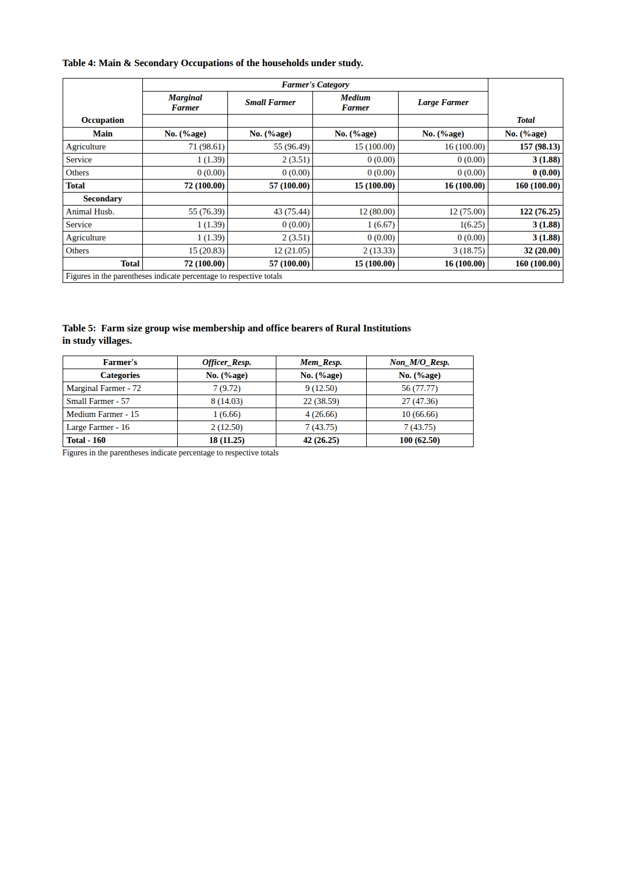Table 4: Main & Secondary Occupations of the households under study.
| | Farmer's Category | |
| | Marginal Farmer | Small Farmer | Medium Farmer | Large Farmer | |
| Occupation | | | | | Total |
| Main | No. (%age) | No. (%age) | No. (%age) | No. (%age) | No. (%age) |
| Agriculture | 71 (98.61) | 55 (96.49) | 15 (100.00) | 16 (100.00) | 157 (98.13) |
| Service | 1 (1.39) | 2 (3.51) | 0 (0.00) | 0 (0.00) | 3 (1.88) |
| Others | 0 (0.00) | 0 (0.00) | 0 (0.00) | 0 (0.00) | 0 (0.00) |
| Total | 72 (100.00) | 57 (100.00) | 15 (100.00) | 16 (100.00) | 160 (100.00) |
| Secondary | | | | | |
| Animal Husb. | 55 (76.39) | 43 (75.44) | 12 (80.00) | 12 (75.00) | 122 (76.25) |
| Service | 1 (1.39) | 0 (0.00) | 1 (6.67) | 1(6.25) | 3 (1.88) |
| Agriculture | 1 (1.39) | 2 (3.51) | 0 (0.00) | 0 (0.00) | 3 (1.88) |
| Others | 15 (20.83) | 12 (21.05) | 2 (13.33) | 3 (18.75) | 32 (20.00) |
| Total | 72 (100.00) | 57 (100.00) | 15 (100.00) | 16 (100.00) | 160 (100.00) |
| Figures in the parentheses indicate percentage to respective totals |
Table 5: Farm size group wise membership and office bearers of Rural Institutions
in study villages.
| Farmer's | Officer_Resp. | Mem_Resp. | Non_M/O_Resp. |
| Categories | No. (%age) | No. (%age) | No. (%age) |
| Marginal Farmer - 72 | 7 (9.72) | 9 (12.50) | 56 (77.77) |
| Small Farmer - 57 | 8 (14.03) | 22 (38.59) | 27 (47.36) |
| Medium Farmer - 15 | 1 (6.66) | 4 (26.66) | 10 (66.66) |
| Large Farmer - 16 | 2 (12.50) | 7 (43.75) | 7 (43.75) |
| Total - 160 | 18 (11.25) | 42 (26.25) | 100 (62.50) |
Figures in the parentheses indicate percentage to respective totals